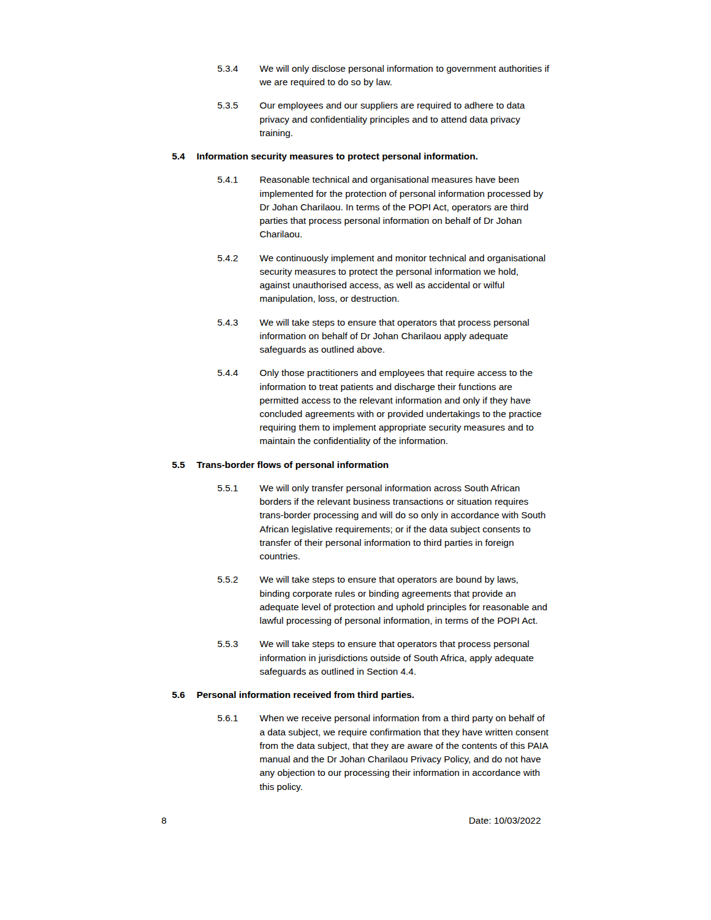5.3.4
We will only disclose personal information to government authorities if we are required to do so by law.
5.3.5
Our employees and our suppliers are required to adhere to data privacy and confidentiality principles and to attend data privacy training.
5.4
Information security measures to protect personal information.
5.4.1
Reasonable technical and organisational measures have been implemented for the protection of personal information processed by Dr Johan Charilaou. In terms of the POPI Act, operators are third parties that process personal information on behalf of Dr Johan Charilaou.
5.4.2
We continuously implement and monitor technical and organisational security measures to protect the personal information we hold, against unauthorised access, as well as accidental or wilful manipulation, loss, or destruction.
5.4.3
We will take steps to ensure that operators that process personal information on behalf of Dr Johan Charilaou apply adequate safeguards as outlined above.
5.4.4
Only those practitioners and employees that require access to the information to treat patients and discharge their functions are permitted access to the relevant information and only if they have concluded agreements with or provided undertakings to the practice requiring them to implement appropriate security measures and to maintain the confidentiality of the information.
5.5
Trans-border flows of personal information
5.5.1
We will only transfer personal information across South African borders if the relevant business transactions or situation requires trans-border processing and will do so only in accordance with South African legislative requirements; or if the data subject consents to transfer of their personal information to third parties in foreign countries.
5.5.2
We will take steps to ensure that operators are bound by laws, binding corporate rules or binding agreements that provide an adequate level of protection and uphold principles for reasonable and lawful processing of personal information, in terms of the POPI Act.
5.5.3
We will take steps to ensure that operators that process personal information in jurisdictions outside of South Africa, apply adequate safeguards as outlined in Section 4.4.
5.6
Personal information received from third parties.
5.6.1
When we receive personal information from a third party on behalf of a data subject, we require confirmation that they have written consent from the data subject, that they are aware of the contents of this PAIA manual and the Dr Johan Charilaou Privacy Policy, and do not have any objection to our processing their information in accordance with this policy.
8
Date: 10/03/2022